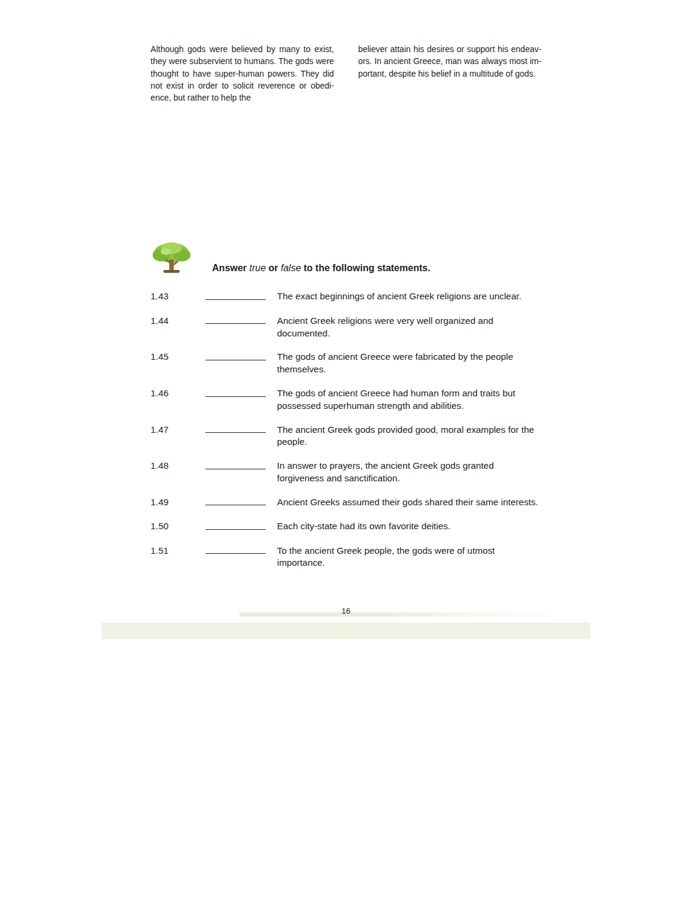Although gods were believed by many to exist, they were subservient to humans. The gods were thought to have super-human powers. They did not exist in order to solicit reverence or obedience, but rather to help the
believer attain his desires or support his endeavors. In ancient Greece, man was always most important, despite his belief in a multitude of gods.
Answer true or false to the following statements.
| 1.43 | | The exact beginnings of ancient Greek religions are unclear. |
| 1.44 | | Ancient Greek religions were very well organized and documented. |
| 1.45 | | The gods of ancient Greece were fabricated by the people themselves. |
| 1.46 | | The gods of ancient Greece had human form and traits but possessed superhuman strength and abilities. |
| 1.47 | | The ancient Greek gods provided good, moral examples for the people. |
| 1.48 | | In answer to prayers, the ancient Greek gods granted forgiveness and sanctification. |
| 1.49 | | Ancient Greeks assumed their gods shared their same interests. |
| 1.50 | | Each city-state had its own favorite deities. |
| 1.51 | | To the ancient Greek people, the gods were of utmost importance. |
16